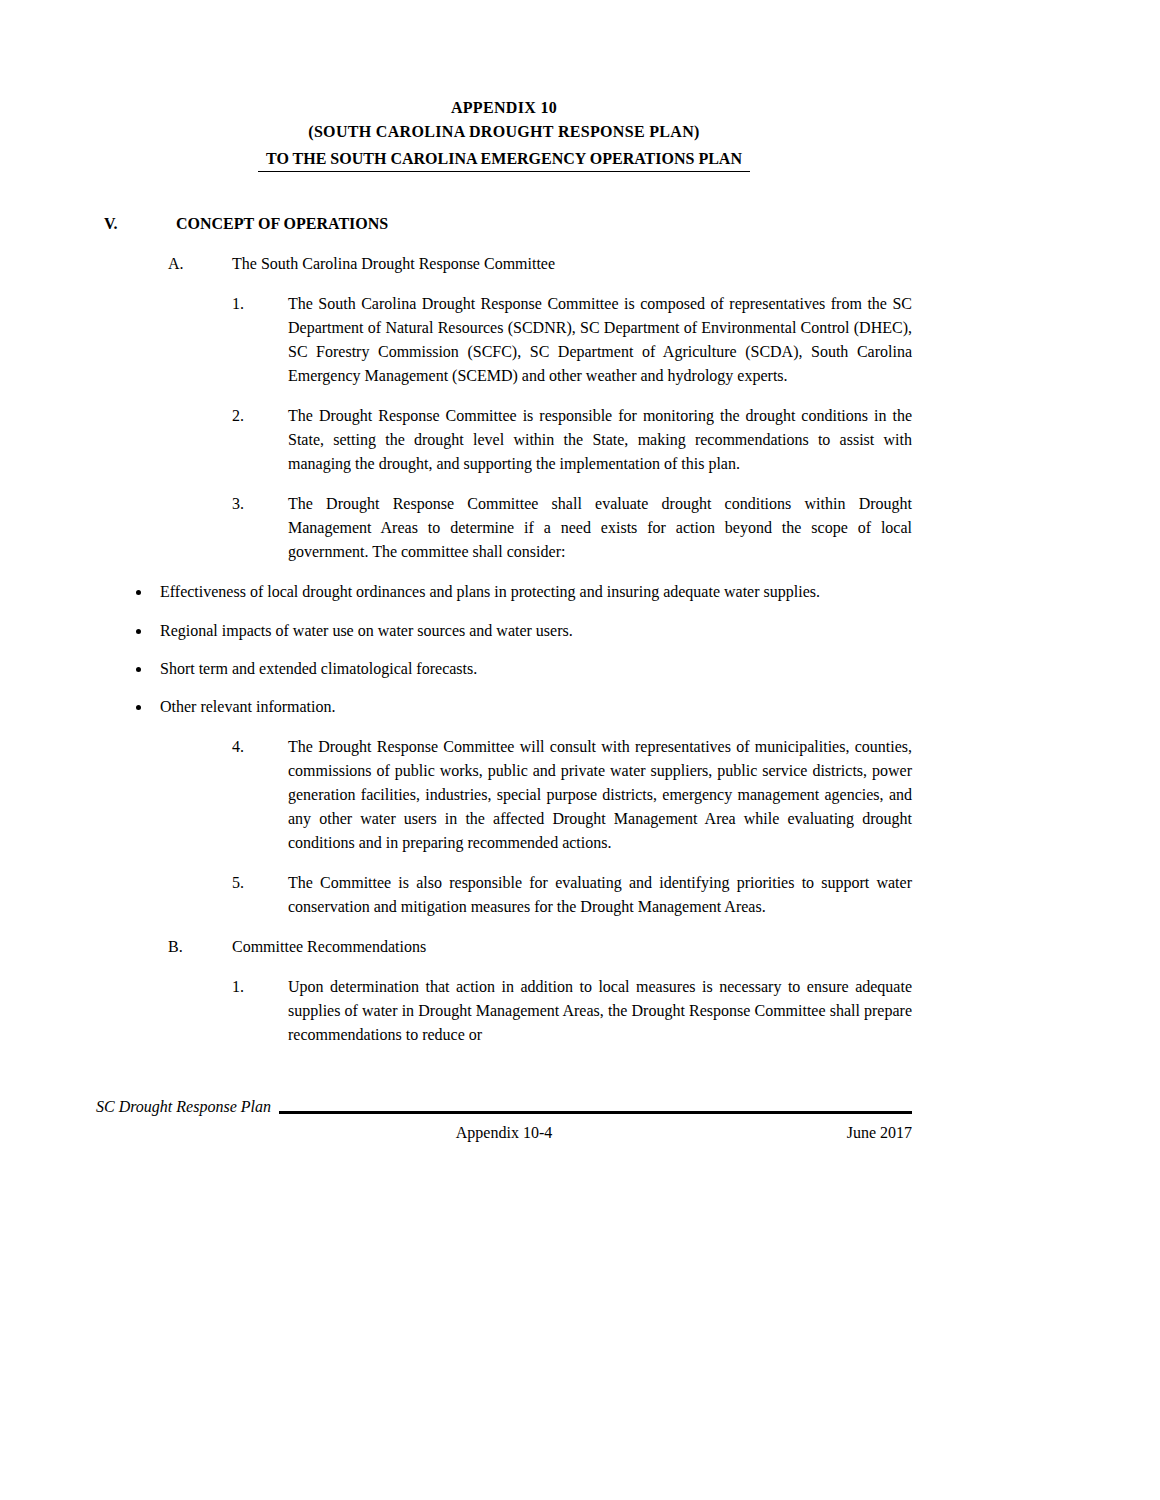Appendix 10
(South Carolina Drought Response Plan)
To the South Carolina Emergency Operations Plan
V. CONCEPT OF OPERATIONS
A. The South Carolina Drought Response Committee
1. The South Carolina Drought Response Committee is composed of representatives from the SC Department of Natural Resources (SCDNR), SC Department of Environmental Control (DHEC), SC Forestry Commission (SCFC), SC Department of Agriculture (SCDA), South Carolina Emergency Management (SCEMD) and other weather and hydrology experts.
2. The Drought Response Committee is responsible for monitoring the drought conditions in the State, setting the drought level within the State, making recommendations to assist with managing the drought, and supporting the implementation of this plan.
3. The Drought Response Committee shall evaluate drought conditions within Drought Management Areas to determine if a need exists for action beyond the scope of local government. The committee shall consider:
Effectiveness of local drought ordinances and plans in protecting and insuring adequate water supplies.
Regional impacts of water use on water sources and water users.
Short term and extended climatological forecasts.
Other relevant information.
4. The Drought Response Committee will consult with representatives of municipalities, counties, commissions of public works, public and private water suppliers, public service districts, power generation facilities, industries, special purpose districts, emergency management agencies, and any other water users in the affected Drought Management Area while evaluating drought conditions and in preparing recommended actions.
5. The Committee is also responsible for evaluating and identifying priorities to support water conservation and mitigation measures for the Drought Management Areas.
B. Committee Recommendations
1. Upon determination that action in addition to local measures is necessary to ensure adequate supplies of water in Drought Management Areas, the Drought Response Committee shall prepare recommendations to reduce or
SC Drought Response Plan
Appendix 10-4
June 2017